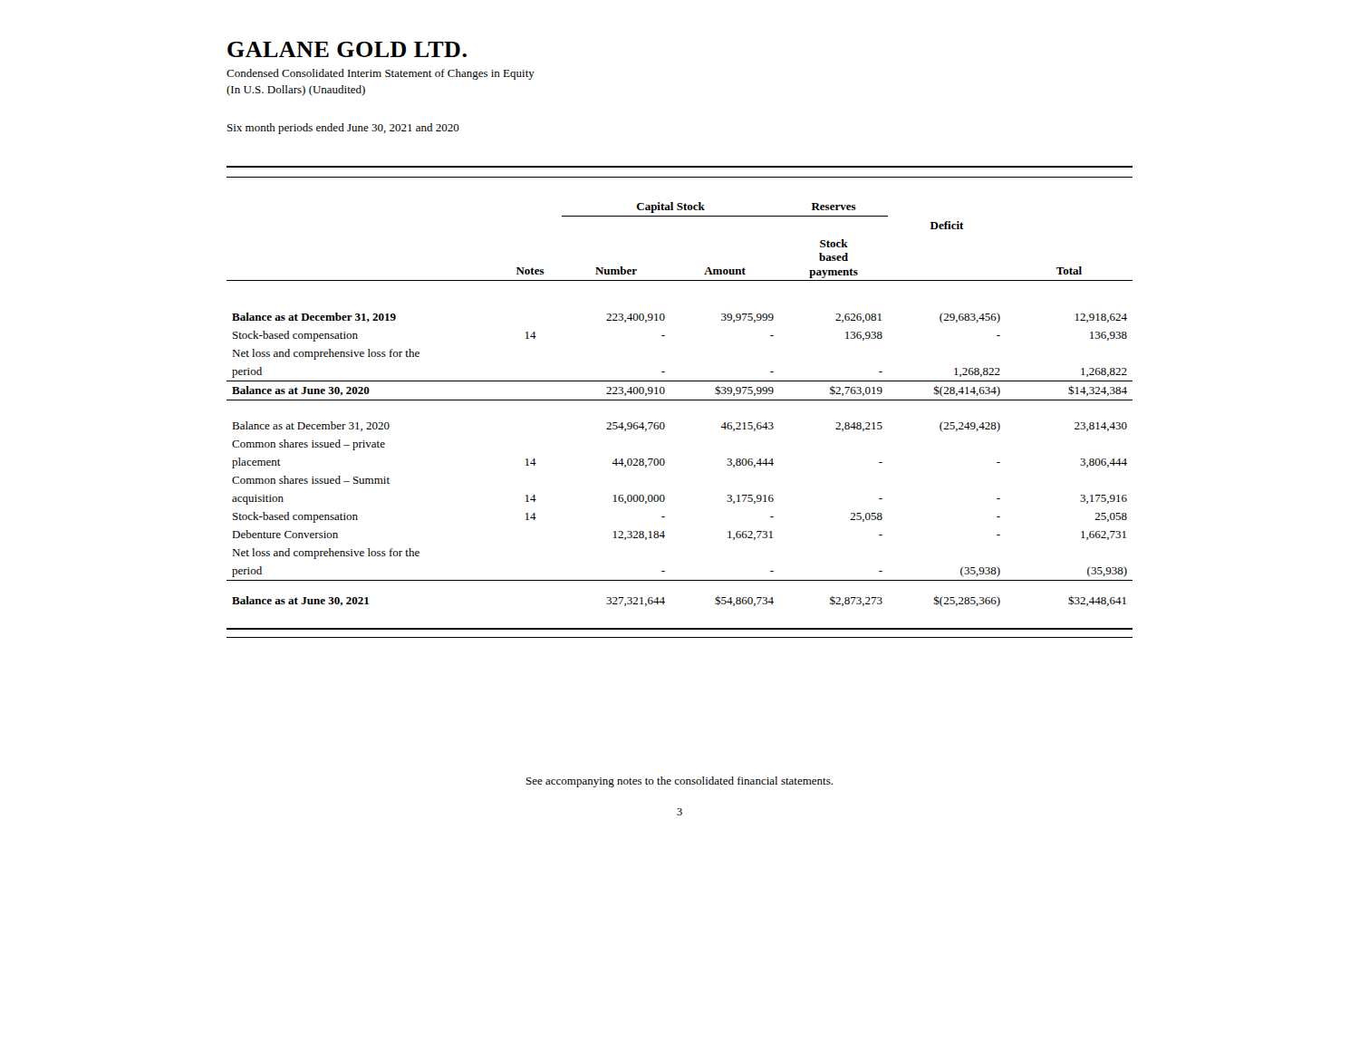GALANE GOLD LTD.
Condensed Consolidated Interim Statement of Changes in Equity
(In U.S. Dollars) (Unaudited)
Six month periods ended June 30, 2021 and 2020
| | | Capital Stock | Reserves | | |
| --- | --- | --- | --- | --- | --- |
| | | | | | Deficit | |
| | Notes | Number | Amount | Stock based payments | | Total |
| Balance as at December 31, 2019 | | 223,400,910 | 39,975,999 | 2,626,081 | (29,683,456) | 12,918,624 |
| Stock-based compensation | 14 | - | - | 136,938 | - | 136,938 |
| Net loss and comprehensive loss for the | | | | | | |
| period | | - | - | - | 1,268,822 | 1,268,822 |
| Balance as at June 30, 2020 | | 223,400,910 | $39,975,999 | $2,763,019 | $(28,414,634) | $14,324,384 |
| Balance as at December 31, 2020 | | 254,964,760 | 46,215,643 | 2,848,215 | (25,249,428) | 23,814,430 |
| Common shares issued – private | | | | | | |
| placement | 14 | 44,028,700 | 3,806,444 | - | - | 3,806,444 |
| Common shares issued – Summit | | | | | | |
| acquisition | 14 | 16,000,000 | 3,175,916 | - | - | 3,175,916 |
| Stock-based compensation | 14 | - | - | 25,058 | - | 25,058 |
| Debenture Conversion | | 12,328,184 | 1,662,731 | - | - | 1,662,731 |
| Net loss and comprehensive loss for the | | | | | | |
| period | | - | - | - | (35,938) | (35,938) |
| Balance as at June 30, 2021 | | 327,321,644 | $54,860,734 | $2,873,273 | $(25,285,366) | $32,448,641 |
See accompanying notes to the consolidated financial statements.
3